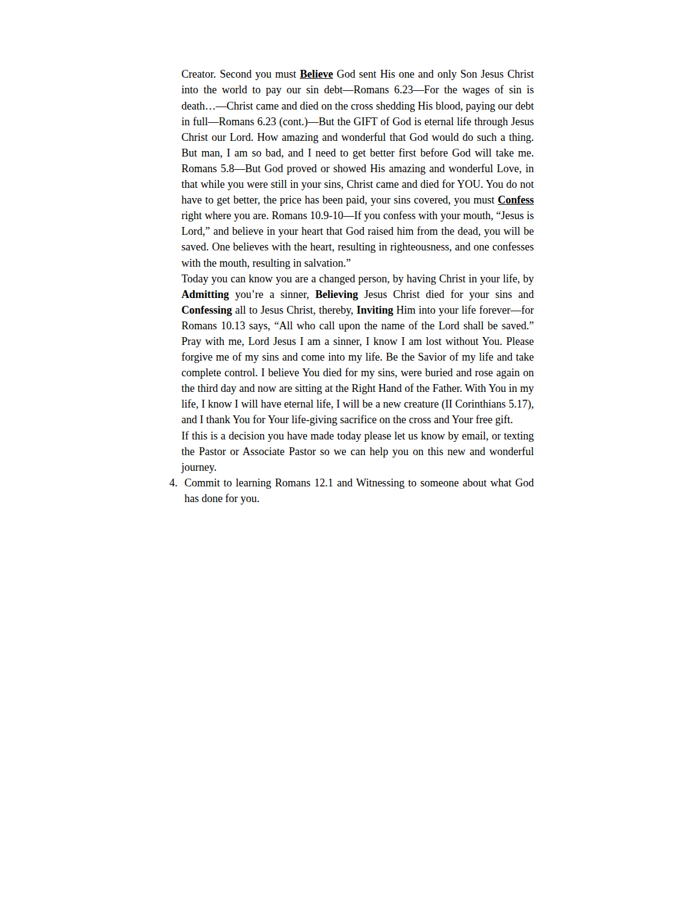Creator. Second you must Believe God sent His one and only Son Jesus Christ into the world to pay our sin debt—Romans 6.23—For the wages of sin is death…—Christ came and died on the cross shedding His blood, paying our debt in full—Romans 6.23 (cont.)—But the GIFT of God is eternal life through Jesus Christ our Lord. How amazing and wonderful that God would do such a thing. But man, I am so bad, and I need to get better first before God will take me. Romans 5.8—But God proved or showed His amazing and wonderful Love, in that while you were still in your sins, Christ came and died for YOU. You do not have to get better, the price has been paid, your sins covered, you must Confess right where you are. Romans 10.9-10—If you confess with your mouth, “Jesus is Lord,” and believe in your heart that God raised him from the dead, you will be saved. One believes with the heart, resulting in righteousness, and one confesses with the mouth, resulting in salvation.”
Today you can know you are a changed person, by having Christ in your life, by Admitting you’re a sinner, Believing Jesus Christ died for your sins and Confessing all to Jesus Christ, thereby, Inviting Him into your life forever—for Romans 10.13 says, “All who call upon the name of the Lord shall be saved.” Pray with me, Lord Jesus I am a sinner, I know I am lost without You. Please forgive me of my sins and come into my life. Be the Savior of my life and take complete control. I believe You died for my sins, were buried and rose again on the third day and now are sitting at the Right Hand of the Father. With You in my life, I know I will have eternal life, I will be a new creature (II Corinthians 5.17), and I thank You for Your life-giving sacrifice on the cross and Your free gift.
If this is a decision you have made today please let us know by email, or texting the Pastor or Associate Pastor so we can help you on this new and wonderful journey.
4.
Commit to learning Romans 12.1 and Witnessing to someone about what God has done for you.